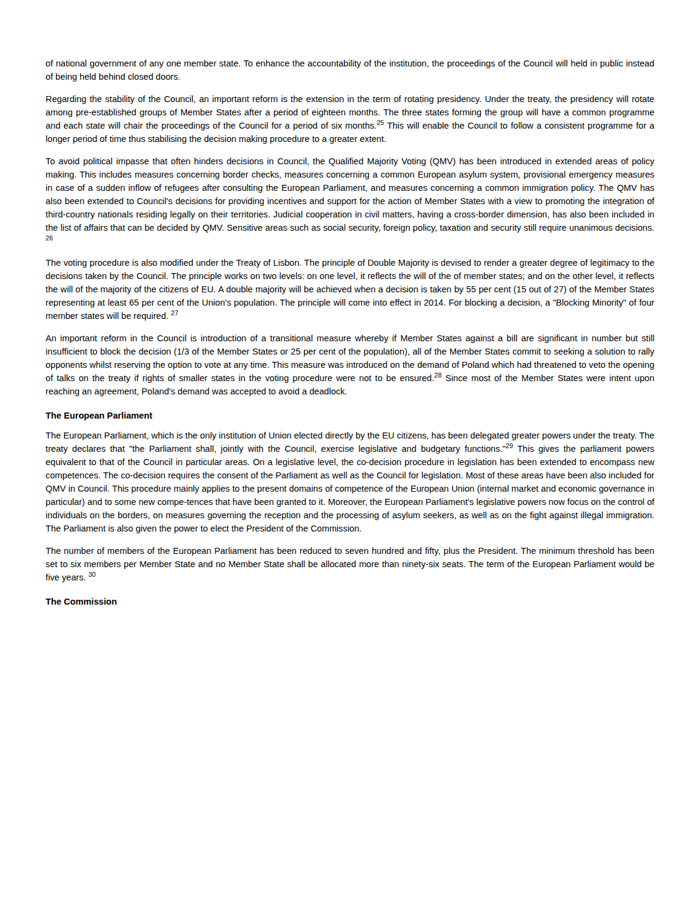of national government of any one member state. To enhance the accountability of the institution, the proceedings of the Council will held in public instead of being held behind closed doors.
Regarding the stability of the Council, an important reform is the extension in the term of rotating presidency. Under the treaty, the presidency will rotate among pre-established groups of Member States after a period of eighteen months. The three states forming the group will have a common programme and each state will chair the proceedings of the Council for a period of six months.25 This will enable the Council to follow a consistent programme for a longer period of time thus stabilising the decision making procedure to a greater extent.
To avoid political impasse that often hinders decisions in Council, the Qualified Majority Voting (QMV) has been introduced in extended areas of policy making. This includes measures concerning border checks, measures concerning a common European asylum system, provisional emergency measures in case of a sudden inflow of refugees after consulting the European Parliament, and measures concerning a common immigration policy. The QMV has also been extended to Council's decisions for providing incentives and support for the action of Member States with a view to promoting the integration of third-country nationals residing legally on their territories. Judicial cooperation in civil matters, having a cross-border dimension, has also been included in the list of affairs that can be decided by QMV. Sensitive areas such as social security, foreign policy, taxation and security still require unanimous decisions. 26
The voting procedure is also modified under the Treaty of Lisbon. The principle of Double Majority is devised to render a greater degree of legitimacy to the decisions taken by the Council. The principle works on two levels: on one level, it reflects the will of the of member states; and on the other level, it reflects the will of the majority of the citizens of EU. A double majority will be achieved when a decision is taken by 55 per cent (15 out of 27) of the Member States representing at least 65 per cent of the Union's population. The principle will come into effect in 2014. For blocking a decision, a "Blocking Minority" of four member states will be required. 27
An important reform in the Council is introduction of a transitional measure whereby if Member States against a bill are significant in number but still insufficient to block the decision (1/3 of the Member States or 25 per cent of the population), all of the Member States commit to seeking a solution to rally opponents whilst reserving the option to vote at any time. This measure was introduced on the demand of Poland which had threatened to veto the opening of talks on the treaty if rights of smaller states in the voting procedure were not to be ensured.28 Since most of the Member States were intent upon reaching an agreement, Poland's demand was accepted to avoid a deadlock.
The European Parliament
The European Parliament, which is the only institution of Union elected directly by the EU citizens, has been delegated greater powers under the treaty. The treaty declares that "the Parliament shall, jointly with the Council, exercise legislative and budgetary functions."29 This gives the parliament powers equivalent to that of the Council in particular areas. On a legislative level, the co-decision procedure in legislation has been extended to encompass new competences. The co-decision requires the consent of the Parliament as well as the Council for legislation. Most of these areas have been also included for QMV in Council. This procedure mainly applies to the present domains of competence of the European Union (internal market and economic governance in particular) and to some new compe-tences that have been granted to it. Moreover, the European Parliament's legislative powers now focus on the control of individuals on the borders, on measures governing the reception and the processing of asylum seekers, as well as on the fight against illegal immigration. The Parliament is also given the power to elect the President of the Commission.
The number of members of the European Parliament has been reduced to seven hundred and fifty, plus the President. The minimum threshold has been set to six members per Member State and no Member State shall be allocated more than ninety-six seats. The term of the European Parliament would be five years. 30
The Commission